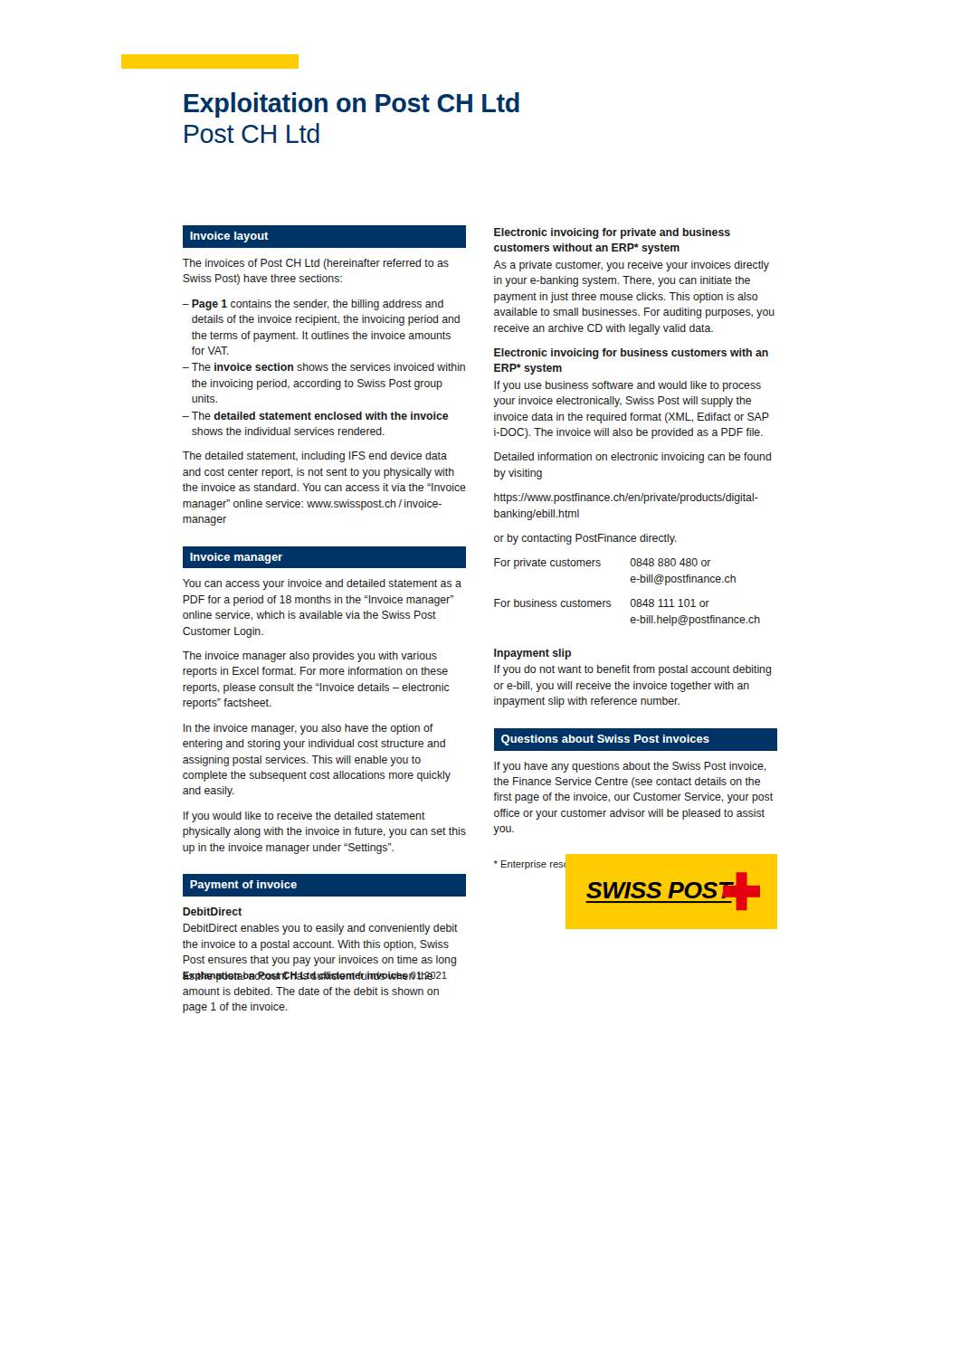Exploitation on Post CH LtdPost CH Ltd
Invoice layout
The invoices of Post CH Ltd (hereinafter referred to as Swiss Post) have three sections:
Page 1 contains the sender, the billing address and details of the invoice recipient, the invoicing period and the terms of payment. It outlines the invoice amounts for VAT.
The invoice section shows the services invoiced within the invoicing period, according to Swiss Post group units.
The detailed statement enclosed with the invoice shows the individual services rendered.
The detailed statement, including IFS end device data and cost center report, is not sent to you physically with the invoice as standard. You can access it via the “Invoice manager” online service: www.swisspost.ch / invoice-manager
Invoice manager
You can access your invoice and detailed statement as a PDF for a period of 18 months in the “Invoice manager” online service, which is available via the Swiss Post Customer Login.
The invoice manager also provides you with various reports in Excel format. For more information on these reports, please consult the “Invoice details – electronic reports” factsheet.
In the invoice manager, you also have the option of entering and storing your individual cost structure and assigning postal services. This will enable you to complete the subsequent cost allocations more quickly and easily.
If you would like to receive the detailed statement physically along with the invoice in future, you can set this up in the invoice manager under “Settings”.
Payment of invoice
DebitDirect
DebitDirect enables you to easily and conveniently debit the invoice to a postal account. With this option, Swiss Post ensures that you pay your invoices on time as long as the postal account has sufficient funds when the amount is debited. The date of the debit is shown on page 1 of the invoice.
Electronic invoicing for private and business customers without an ERP* system
As a private customer, you receive your invoices directly in your e-banking system. There, you can initiate the payment in just three mouse clicks. This option is also available to small businesses. For auditing purposes, you receive an archive CD with legally valid data.
Electronic invoicing for business customers with an ERP* system
If you use business software and would like to process your invoice electronically, Swiss Post will supply the invoice data in the required format (XML, Edifact or SAP i-DOC). The invoice will also be provided as a PDF file.
Detailed information on electronic invoicing can be found by visiting
https://www.postfinance.ch/en/private/products/digital-banking/ebill.html
or by contacting PostFinance directly.
| For private customers | 0848 880 480 or e-bill@postfinance.ch |
| For business customers | 0848 111 101 or e-bill.help@postfinance.ch |
Inpayment slip
If you do not want to benefit from postal account debiting or e-bill, you will receive the invoice together with an inpayment slip with reference number.
Questions about Swiss Post invoices
If you have any questions about the Swiss Post invoice, the Finance Service Centre (see contact details on the first page of the invoice, our Customer Service, your post office or your customer advisor will be pleased to assist you.
* Enterprise resource planning system (business software)
SWISS POST
Explanation on Post CH Ltd customer invoices 01.2021